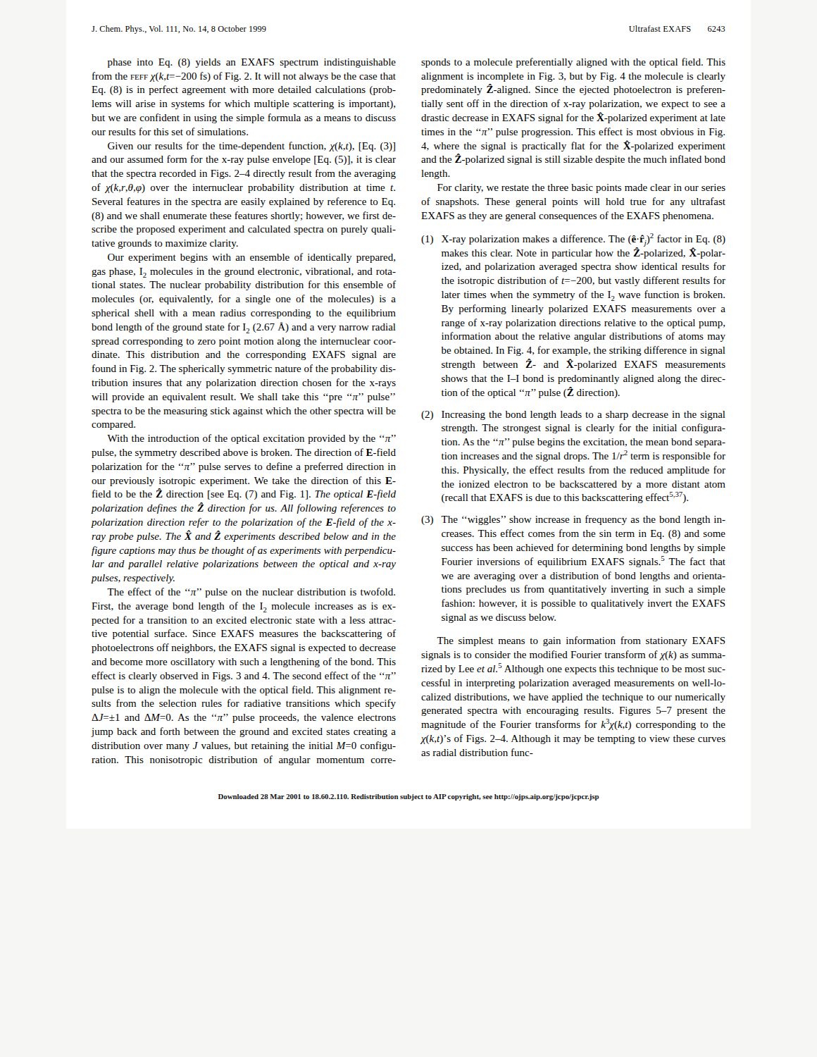J. Chem. Phys., Vol. 111, No. 14, 8 October 1999
Ultrafast EXAFS 6243
phase into Eq. (8) yields an EXAFS spectrum indistinguishable from the feff χ(k,t=−200 fs) of Fig. 2. It will not always be the case that Eq. (8) is in perfect agreement with more detailed calculations (problems will arise in systems for which multiple scattering is important), but we are confident in using the simple formula as a means to discuss our results for this set of simulations.
Given our results for the time-dependent function, χ(k,t), [Eq. (3)] and our assumed form for the x-ray pulse envelope [Eq. (5)], it is clear that the spectra recorded in Figs. 2–4 directly result from the averaging of χ(k,r,θ,φ) over the internuclear probability distribution at time t. Several features in the spectra are easily explained by reference to Eq. (8) and we shall enumerate these features shortly; however, we first describe the proposed experiment and calculated spectra on purely qualitative grounds to maximize clarity.
Our experiment begins with an ensemble of identically prepared, gas phase, I2 molecules in the ground electronic, vibrational, and rotational states. The nuclear probability distribution for this ensemble of molecules (or, equivalently, for a single one of the molecules) is a spherical shell with a mean radius corresponding to the equilibrium bond length of the ground state for I2 (2.67 Å) and a very narrow radial spread corresponding to zero point motion along the internuclear coordinate. This distribution and the corresponding EXAFS signal are found in Fig. 2. The spherically symmetric nature of the probability distribution insures that any polarization direction chosen for the x-rays will provide an equivalent result. We shall take this ‘‘pre ‘‘π’’ pulse’’ spectra to be the measuring stick against which the other spectra will be compared.
With the introduction of the optical excitation provided by the ‘‘π’’ pulse, the symmetry described above is broken. The direction of E-field polarization for the ‘‘π’’ pulse serves to define a preferred direction in our previously isotropic experiment. We take the direction of this E-field to be the Ẑ direction [see Eq. (7) and Fig. 1]. The optical E-field polarization defines the Ẑ direction for us. All following references to polarization direction refer to the polarization of the E-field of the x-ray probe pulse. The X̂ and Ẑ experiments described below and in the figure captions may thus be thought of as experiments with perpendicular and parallel relative polarizations between the optical and x-ray pulses, respectively.
The effect of the ‘‘π’’ pulse on the nuclear distribution is twofold. First, the average bond length of the I2 molecule increases as is expected for a transition to an excited electronic state with a less attractive potential surface. Since EXAFS measures the backscattering of photoelectrons off neighbors, the EXAFS signal is expected to decrease and become more oscillatory with such a lengthening of the bond. This effect is clearly observed in Figs. 3 and 4. The second effect of the ‘‘π’’ pulse is to align the molecule with the optical field. This alignment results from the selection rules for radiative transitions which specify ΔJ=±1 and ΔM=0. As the ‘‘π’’ pulse proceeds, the valence electrons jump back and forth between the ground and excited states creating a distribution over many J values, but retaining the initial M=0 configuration. This nonisotropic distribution of angular momentum corresponds to a molecule preferentially aligned with the optical field. This alignment is incomplete in Fig. 3, but by Fig. 4 the molecule is clearly predominately Ẑ-aligned. Since the ejected photoelectron is preferentially sent off in the direction of x-ray polarization, we expect to see a drastic decrease in EXAFS signal for the X̂-polarized experiment at late times in the ‘‘π’’ pulse progression. This effect is most obvious in Fig. 4, where the signal is practically flat for the X̂-polarized experiment and the Ẑ-polarized signal is still sizable despite the much inflated bond length.
For clarity, we restate the three basic points made clear in our series of snapshots. These general points will hold true for any ultrafast EXAFS as they are general consequences of the EXAFS phenomena.
X-ray polarization makes a difference. The (ê·r̂j)2 factor in Eq. (8) makes this clear. Note in particular how the Ẑ-polarized, X̂-polarized, and polarization averaged spectra show identical results for the isotropic distribution of t=−200, but vastly different results for later times when the symmetry of the I2 wave function is broken. By performing linearly polarized EXAFS measurements over a range of x-ray polarization directions relative to the optical pump, information about the relative angular distributions of atoms may be obtained. In Fig. 4, for example, the striking difference in signal strength between Ẑ- and X̂-polarized EXAFS measurements shows that the I–I bond is predominantly aligned along the direction of the optical ‘‘π’’ pulse (Ẑ direction).
Increasing the bond length leads to a sharp decrease in the signal strength. The strongest signal is clearly for the initial configuration. As the ‘‘π’’ pulse begins the excitation, the mean bond separation increases and the signal drops. The 1/r2 term is responsible for this. Physically, the effect results from the reduced amplitude for the ionized electron to be backscattered by a more distant atom (recall that EXAFS is due to this backscattering effect5,37).
The ‘‘wiggles’’ show increase in frequency as the bond length increases. This effect comes from the sin term in Eq. (8) and some success has been achieved for determining bond lengths by simple Fourier inversions of equilibrium EXAFS signals.5 The fact that we are averaging over a distribution of bond lengths and orientations precludes us from quantitatively inverting in such a simple fashion: however, it is possible to qualitatively invert the EXAFS signal as we discuss below.
The simplest means to gain information from stationary EXAFS signals is to consider the modified Fourier transform of χ(k) as summarized by Lee et al.5 Although one expects this technique to be most successful in interpreting polarization averaged measurements on well-localized distributions, we have applied the technique to our numerically generated spectra with encouraging results. Figures 5–7 present the magnitude of the Fourier transforms for k3χ(k,t) corresponding to the χ(k,t)’s of Figs. 2–4. Although it may be tempting to view these curves as radial distribution func-
Downloaded 28 Mar 2001 to 18.60.2.110. Redistribution subject to AIP copyright, see http://ojps.aip.org/jcpo/jcpcr.jsp